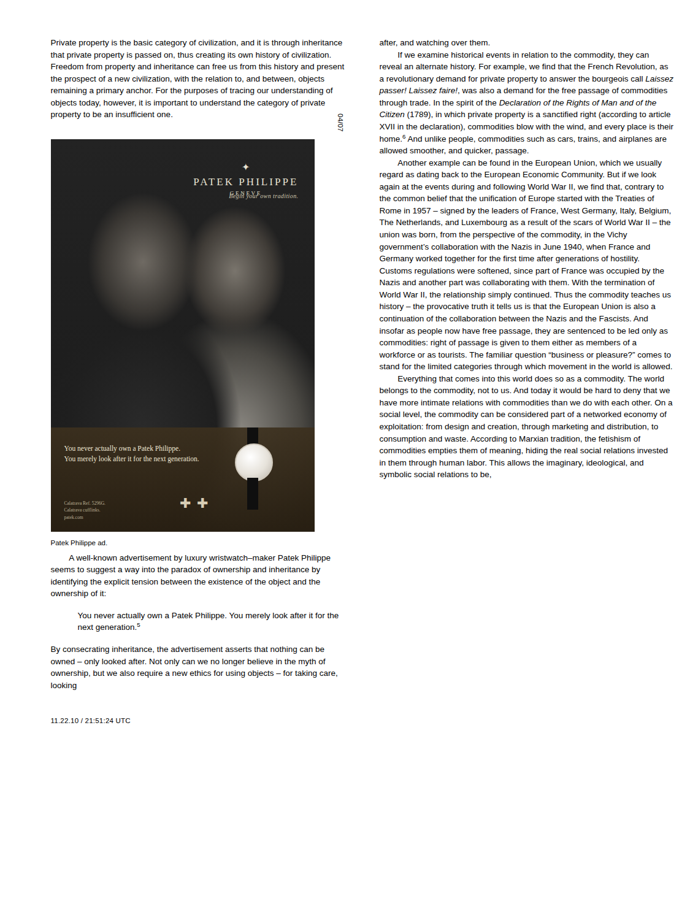04/07
Private property is the basic category of civilization, and it is through inheritance that private property is passed on, thus creating its own history of civilization. Freedom from property and inheritance can free us from this history and present the prospect of a new civilization, with the relation to, and between, objects remaining a primary anchor. For the purposes of tracing our understanding of objects today, however, it is important to understand the category of private property to be an insufficient one.
✦
PATEK PHILIPPE
GENEVE
Begin your own tradition.
You never actually own a Patek Philippe.
You merely look after it for the next generation.
✚✚
Calatrava Ref. 5296G.
Calatrava cufflinks.
patek.com
Patek Philippe ad.
A well-known advertisement by luxury wristwatch–maker Patek Philippe seems to suggest a way into the paradox of ownership and inheritance by identifying the explicit tension between the existence of the object and the ownership of it:
You never actually own a Patek Philippe. You merely look after it for the next generation.5
By consecrating inheritance, the advertisement asserts that nothing can be owned – only looked after. Not only can we no longer believe in the myth of ownership, but we also require a new ethics for using objects – for taking care, looking
11.22.10 / 21:51:24 UTC
after, and watching over them.
If we examine historical events in relation to the commodity, they can reveal an alternate history. For example, we find that the French Revolution, as a revolutionary demand for private property to answer the bourgeois call Laissez passer! Laissez faire!, was also a demand for the free passage of commodities through trade. In the spirit of the Declaration of the Rights of Man and of the Citizen (1789), in which private property is a sanctified right (according to article XVII in the declaration), commodities blow with the wind, and every place is their home.6 And unlike people, commodities such as cars, trains, and airplanes are allowed smoother, and quicker, passage.
Another example can be found in the European Union, which we usually regard as dating back to the European Economic Community. But if we look again at the events during and following World War II, we find that, contrary to the common belief that the unification of Europe started with the Treaties of Rome in 1957 – signed by the leaders of France, West Germany, Italy, Belgium, The Netherlands, and Luxembourg as a result of the scars of World War II – the union was born, from the perspective of the commodity, in the Vichy government’s collaboration with the Nazis in June 1940, when France and Germany worked together for the first time after generations of hostility. Customs regulations were softened, since part of France was occupied by the Nazis and another part was collaborating with them. With the termination of World War II, the relationship simply continued. Thus the commodity teaches us history – the provocative truth it tells us is that the European Union is also a continuation of the collaboration between the Nazis and the Fascists. And insofar as people now have free passage, they are sentenced to be led only as commodities: right of passage is given to them either as members of a workforce or as tourists. The familiar question “business or pleasure?” comes to stand for the limited categories through which movement in the world is allowed.
Everything that comes into this world does so as a commodity. The world belongs to the commodity, not to us. And today it would be hard to deny that we have more intimate relations with commodities than we do with each other. On a social level, the commodity can be considered part of a networked economy of exploitation: from design and creation, through marketing and distribution, to consumption and waste. According to Marxian tradition, the fetishism of commodities empties them of meaning, hiding the real social relations invested in them through human labor. This allows the imaginary, ideological, and symbolic social relations to be,